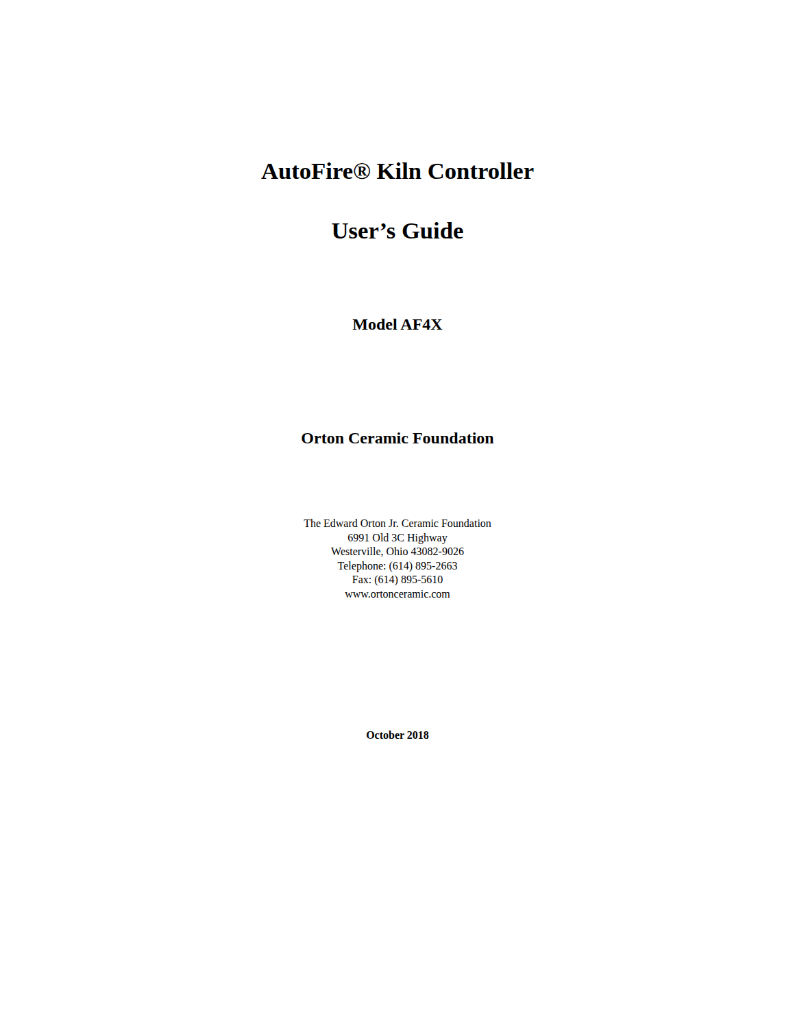AutoFire® Kiln ControllerUser’s Guide
Model AF4X
Orton Ceramic Foundation
The Edward Orton Jr. Ceramic Foundation
6991 Old 3C Highway
Westerville, Ohio 43082-9026
Telephone: (614) 895-2663
Fax: (614) 895-5610
www.ortonceramic.com
October 2018